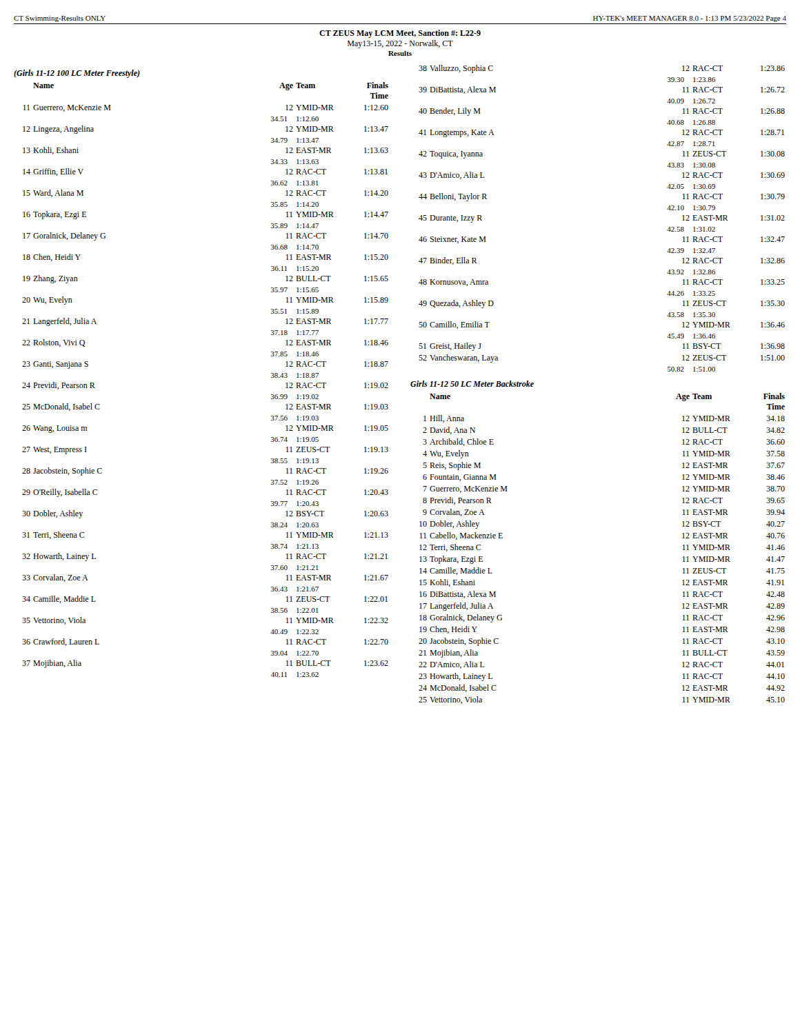CT Swimming-Results ONLY
HY-TEK's MEET MANAGER 8.0 - 1:13 PM 5/23/2022 Page 4
CT ZEUS May LCM Meet, Sanction #: L22-9
May13-15, 2022 - Norwalk, CT
Results
(Girls 11-12 100 LC Meter Freestyle)
| | Name | Age | Team | Finals Time |
| 11 | Guerrero, McKenzie M | 12 | YMID-MR | 1:12.60 |
| | 34.51 | 1:12.60 |
| 12 | Lingeza, Angelina | 12 | YMID-MR | 1:13.47 |
| | 34.79 | 1:13.47 |
| 13 | Kohli, Eshani | 12 | EAST-MR | 1:13.63 |
| | 34.33 | 1:13.63 |
| 14 | Griffin, Ellie V | 12 | RAC-CT | 1:13.81 |
| | 36.62 | 1:13.81 |
| 15 | Ward, Alana M | 12 | RAC-CT | 1:14.20 |
| | 35.85 | 1:14.20 |
| 16 | Topkara, Ezgi E | 11 | YMID-MR | 1:14.47 |
| | 35.89 | 1:14.47 |
| 17 | Goralnick, Delaney G | 11 | RAC-CT | 1:14.70 |
| | 36.68 | 1:14.70 |
| 18 | Chen, Heidi Y | 11 | EAST-MR | 1:15.20 |
| | 36.11 | 1:15.20 |
| 19 | Zhang, Ziyan | 12 | BULL-CT | 1:15.65 |
| | 35.97 | 1:15.65 |
| 20 | Wu, Evelyn | 11 | YMID-MR | 1:15.89 |
| | 35.51 | 1:15.89 |
| 21 | Langerfeld, Julia A | 12 | EAST-MR | 1:17.77 |
| | 37.18 | 1:17.77 |
| 22 | Rolston, Vivi Q | 12 | EAST-MR | 1:18.46 |
| | 37.85 | 1:18.46 |
| 23 | Ganti, Sanjana S | 12 | RAC-CT | 1:18.87 |
| | 38.43 | 1:18.87 |
| 24 | Previdi, Pearson R | 12 | RAC-CT | 1:19.02 |
| | 36.99 | 1:19.02 |
| 25 | McDonald, Isabel C | 12 | EAST-MR | 1:19.03 |
| | 37.56 | 1:19.03 |
| 26 | Wang, Louisa m | 12 | YMID-MR | 1:19.05 |
| | 36.74 | 1:19.05 |
| 27 | West, Empress I | 11 | ZEUS-CT | 1:19.13 |
| | 38.55 | 1:19.13 |
| 28 | Jacobstein, Sophie C | 11 | RAC-CT | 1:19.26 |
| | 37.52 | 1:19.26 |
| 29 | O'Reilly, Isabella C | 11 | RAC-CT | 1:20.43 |
| | 39.77 | 1:20.43 |
| 30 | Dobler, Ashley | 12 | BSY-CT | 1:20.63 |
| | 38.24 | 1:20.63 |
| 31 | Terri, Sheena C | 11 | YMID-MR | 1:21.13 |
| | 38.74 | 1:21.13 |
| 32 | Howarth, Lainey L | 11 | RAC-CT | 1:21.21 |
| | 37.60 | 1:21.21 |
| 33 | Corvalan, Zoe A | 11 | EAST-MR | 1:21.67 |
| | 36.43 | 1:21.67 |
| 34 | Camille, Maddie L | 11 | ZEUS-CT | 1:22.01 |
| | 38.56 | 1:22.01 |
| 35 | Vettorino, Viola | 11 | YMID-MR | 1:22.32 |
| | 40.49 | 1:22.32 |
| 36 | Crawford, Lauren L | 11 | RAC-CT | 1:22.70 |
| | 39.04 | 1:22.70 |
| 37 | Mojibian, Alia | 11 | BULL-CT | 1:23.62 |
| | 40.11 | 1:23.62 |
| 38 | Valluzzo, Sophia C | 12 | RAC-CT | 1:23.86 |
| | 39.30 | 1:23.86 |
| 39 | DiBattista, Alexa M | 11 | RAC-CT | 1:26.72 |
| | 40.09 | 1:26.72 |
| 40 | Bender, Lily M | 11 | RAC-CT | 1:26.88 |
| | 40.68 | 1:26.88 |
| 41 | Longtemps, Kate A | 12 | RAC-CT | 1:28.71 |
| | 42.87 | 1:28.71 |
| 42 | Toquica, Iyanna | 11 | ZEUS-CT | 1:30.08 |
| | 43.83 | 1:30.08 |
| 43 | D'Amico, Alia L | 12 | RAC-CT | 1:30.69 |
| | 42.05 | 1:30.69 |
| 44 | Belloni, Taylor R | 11 | RAC-CT | 1:30.79 |
| | 42.10 | 1:30.79 |
| 45 | Durante, Izzy R | 12 | EAST-MR | 1:31.02 |
| | 42.58 | 1:31.02 |
| 46 | Steixner, Kate M | 11 | RAC-CT | 1:32.47 |
| | 42.39 | 1:32.47 |
| 47 | Binder, Ella R | 12 | RAC-CT | 1:32.86 |
| | 43.92 | 1:32.86 |
| 48 | Kornusova, Amra | 11 | RAC-CT | 1:33.25 |
| | 44.26 | 1:33.25 |
| 49 | Quezada, Ashley D | 11 | ZEUS-CT | 1:35.30 |
| | 43.58 | 1:35.30 |
| 50 | Camillo, Emilia T | 12 | YMID-MR | 1:36.46 |
| | 45.49 | 1:36.46 |
| 51 | Greist, Hailey J | 11 | BSY-CT | 1:36.98 |
| 52 | Vancheswaran, Laya | 12 | ZEUS-CT | 1:51.00 |
| | 50.82 | 1:51.00 |
Girls 11-12 50 LC Meter Backstroke
| | Name | Age | Team | Finals Time |
| 1 | Hill, Anna | 12 | YMID-MR | 34.18 |
| 2 | David, Ana N | 12 | BULL-CT | 34.82 |
| 3 | Archibald, Chloe E | 12 | RAC-CT | 36.60 |
| 4 | Wu, Evelyn | 11 | YMID-MR | 37.58 |
| 5 | Reis, Sophie M | 12 | EAST-MR | 37.67 |
| 6 | Fountain, Gianna M | 12 | YMID-MR | 38.46 |
| 7 | Guerrero, McKenzie M | 12 | YMID-MR | 38.70 |
| 8 | Previdi, Pearson R | 12 | RAC-CT | 39.65 |
| 9 | Corvalan, Zoe A | 11 | EAST-MR | 39.94 |
| 10 | Dobler, Ashley | 12 | BSY-CT | 40.27 |
| 11 | Cabello, Mackenzie E | 12 | EAST-MR | 40.76 |
| 12 | Terri, Sheena C | 11 | YMID-MR | 41.46 |
| 13 | Topkara, Ezgi E | 11 | YMID-MR | 41.47 |
| 14 | Camille, Maddie L | 11 | ZEUS-CT | 41.75 |
| 15 | Kohli, Eshani | 12 | EAST-MR | 41.91 |
| 16 | DiBattista, Alexa M | 11 | RAC-CT | 42.48 |
| 17 | Langerfeld, Julia A | 12 | EAST-MR | 42.89 |
| 18 | Goralnick, Delaney G | 11 | RAC-CT | 42.96 |
| 19 | Chen, Heidi Y | 11 | EAST-MR | 42.98 |
| 20 | Jacobstein, Sophie C | 11 | RAC-CT | 43.10 |
| 21 | Mojibian, Alia | 11 | BULL-CT | 43.59 |
| 22 | D'Amico, Alia L | 12 | RAC-CT | 44.01 |
| 23 | Howarth, Lainey L | 11 | RAC-CT | 44.10 |
| 24 | McDonald, Isabel C | 12 | EAST-MR | 44.92 |
| 25 | Vettorino, Viola | 11 | YMID-MR | 45.10 |